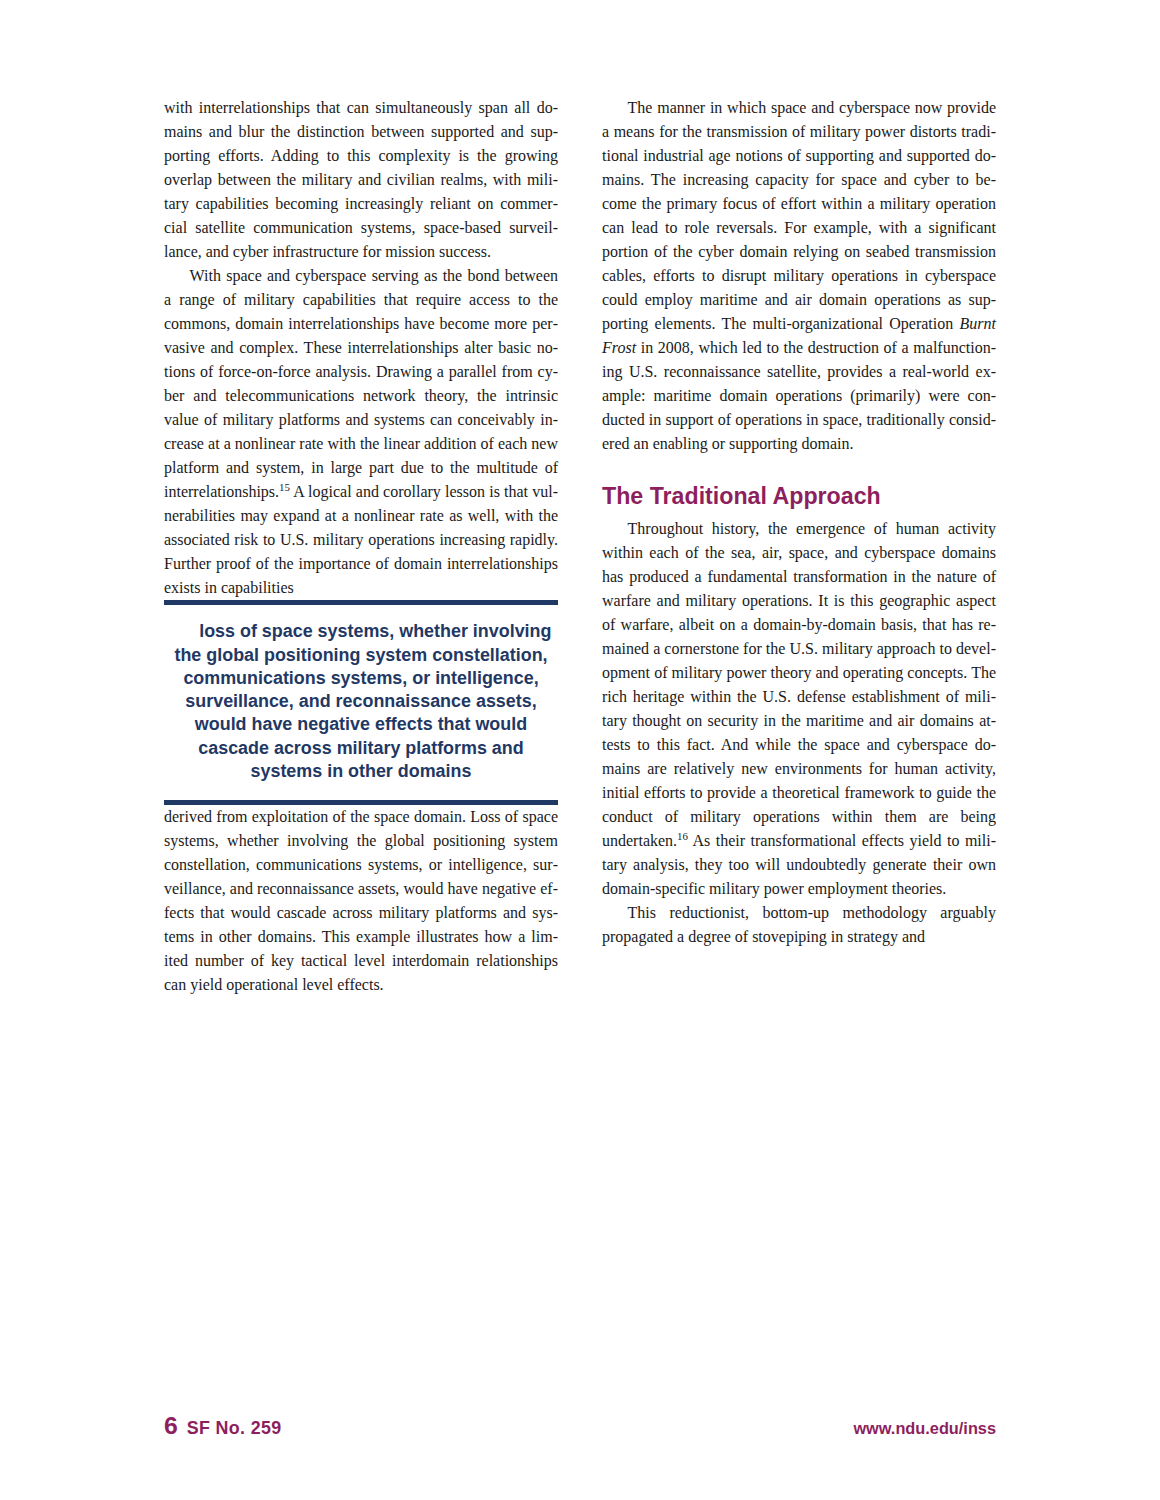with interrelationships that can simultaneously span all domains and blur the distinction between supported and supporting efforts. Adding to this complexity is the growing overlap between the military and civilian realms, with military capabilities becoming increasingly reliant on commercial satellite communication systems, space-based surveillance, and cyber infrastructure for mission success.
With space and cyberspace serving as the bond between a range of military capabilities that require access to the commons, domain interrelationships have become more pervasive and complex. These interrelationships alter basic notions of force-on-force analysis. Drawing a parallel from cyber and telecommunications network theory, the intrinsic value of military platforms and systems can conceivably increase at a nonlinear rate with the linear addition of each new platform and system, in large part due to the multitude of interrelationships.15 A logical and corollary lesson is that vulnerabilities may expand at a nonlinear rate as well, with the associated risk to U.S. military operations increasing rapidly. Further proof of the importance of domain interrelationships exists in capabilities
loss of space systems, whether involving the global positioning system constellation, communications systems, or intelligence, surveillance, and reconnaissance assets, would have negative effects that would cascade across military platforms and systems in other domains
derived from exploitation of the space domain. Loss of space systems, whether involving the global positioning system constellation, communications systems, or intelligence, surveillance, and reconnaissance assets, would have negative effects that would cascade across military platforms and systems in other domains. This example illustrates how a limited number of key tactical level interdomain relationships can yield operational level effects.
The manner in which space and cyberspace now provide a means for the transmission of military power distorts traditional industrial age notions of supporting and supported domains. The increasing capacity for space and cyber to become the primary focus of effort within a military operation can lead to role reversals. For example, with a significant portion of the cyber domain relying on seabed transmission cables, efforts to disrupt military operations in cyberspace could employ maritime and air domain operations as supporting elements. The multi-organizational Operation Burnt Frost in 2008, which led to the destruction of a malfunctioning U.S. reconnaissance satellite, provides a real-world example: maritime domain operations (primarily) were conducted in support of operations in space, traditionally considered an enabling or supporting domain.
The Traditional Approach
Throughout history, the emergence of human activity within each of the sea, air, space, and cyberspace domains has produced a fundamental transformation in the nature of warfare and military operations. It is this geographic aspect of warfare, albeit on a domain-by-domain basis, that has remained a cornerstone for the U.S. military approach to development of military power theory and operating concepts. The rich heritage within the U.S. defense establishment of military thought on security in the maritime and air domains attests to this fact. And while the space and cyberspace domains are relatively new environments for human activity, initial efforts to provide a theoretical framework to guide the conduct of military operations within them are being undertaken.16 As their transformational effects yield to military analysis, they too will undoubtedly generate their own domain-specific military power employment theories.
This reductionist, bottom-up methodology arguably propagated a degree of stovepiping in strategy and
6SF No. 259
www.ndu.edu/inss